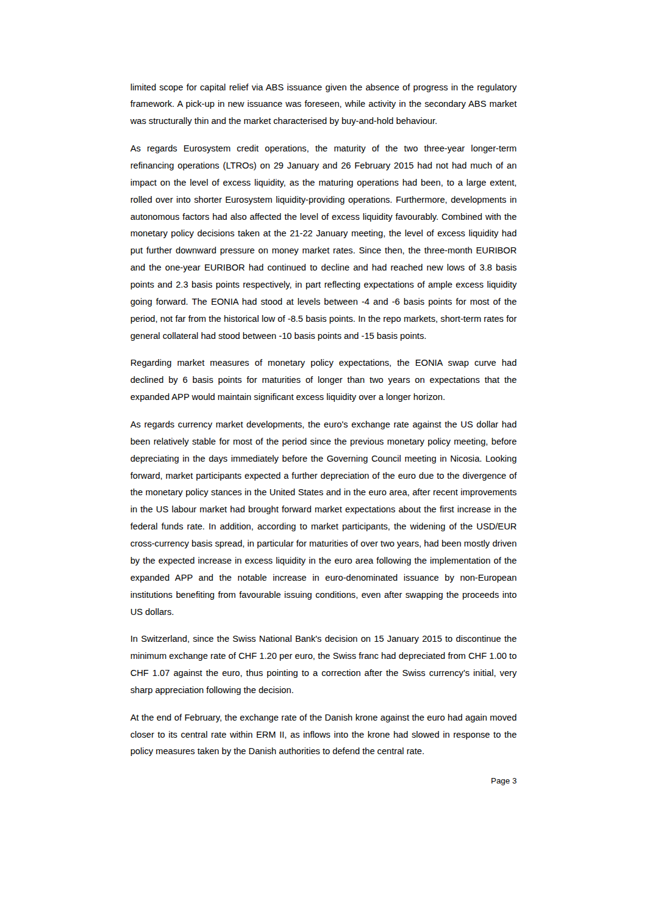limited scope for capital relief via ABS issuance given the absence of progress in the regulatory framework. A pick-up in new issuance was foreseen, while activity in the secondary ABS market was structurally thin and the market characterised by buy-and-hold behaviour.
As regards Eurosystem credit operations, the maturity of the two three-year longer-term refinancing operations (LTROs) on 29 January and 26 February 2015 had not had much of an impact on the level of excess liquidity, as the maturing operations had been, to a large extent, rolled over into shorter Eurosystem liquidity-providing operations. Furthermore, developments in autonomous factors had also affected the level of excess liquidity favourably. Combined with the monetary policy decisions taken at the 21-22 January meeting, the level of excess liquidity had put further downward pressure on money market rates. Since then, the three-month EURIBOR and the one-year EURIBOR had continued to decline and had reached new lows of 3.8 basis points and 2.3 basis points respectively, in part reflecting expectations of ample excess liquidity going forward. The EONIA had stood at levels between -4 and -6 basis points for most of the period, not far from the historical low of -8.5 basis points. In the repo markets, short-term rates for general collateral had stood between -10 basis points and -15 basis points.
Regarding market measures of monetary policy expectations, the EONIA swap curve had declined by 6 basis points for maturities of longer than two years on expectations that the expanded APP would maintain significant excess liquidity over a longer horizon.
As regards currency market developments, the euro's exchange rate against the US dollar had been relatively stable for most of the period since the previous monetary policy meeting, before depreciating in the days immediately before the Governing Council meeting in Nicosia. Looking forward, market participants expected a further depreciation of the euro due to the divergence of the monetary policy stances in the United States and in the euro area, after recent improvements in the US labour market had brought forward market expectations about the first increase in the federal funds rate. In addition, according to market participants, the widening of the USD/EUR cross-currency basis spread, in particular for maturities of over two years, had been mostly driven by the expected increase in excess liquidity in the euro area following the implementation of the expanded APP and the notable increase in euro-denominated issuance by non-European institutions benefiting from favourable issuing conditions, even after swapping the proceeds into US dollars.
In Switzerland, since the Swiss National Bank's decision on 15 January 2015 to discontinue the minimum exchange rate of CHF 1.20 per euro, the Swiss franc had depreciated from CHF 1.00 to CHF 1.07 against the euro, thus pointing to a correction after the Swiss currency's initial, very sharp appreciation following the decision.
At the end of February, the exchange rate of the Danish krone against the euro had again moved closer to its central rate within ERM II, as inflows into the krone had slowed in response to the policy measures taken by the Danish authorities to defend the central rate.
Page 3